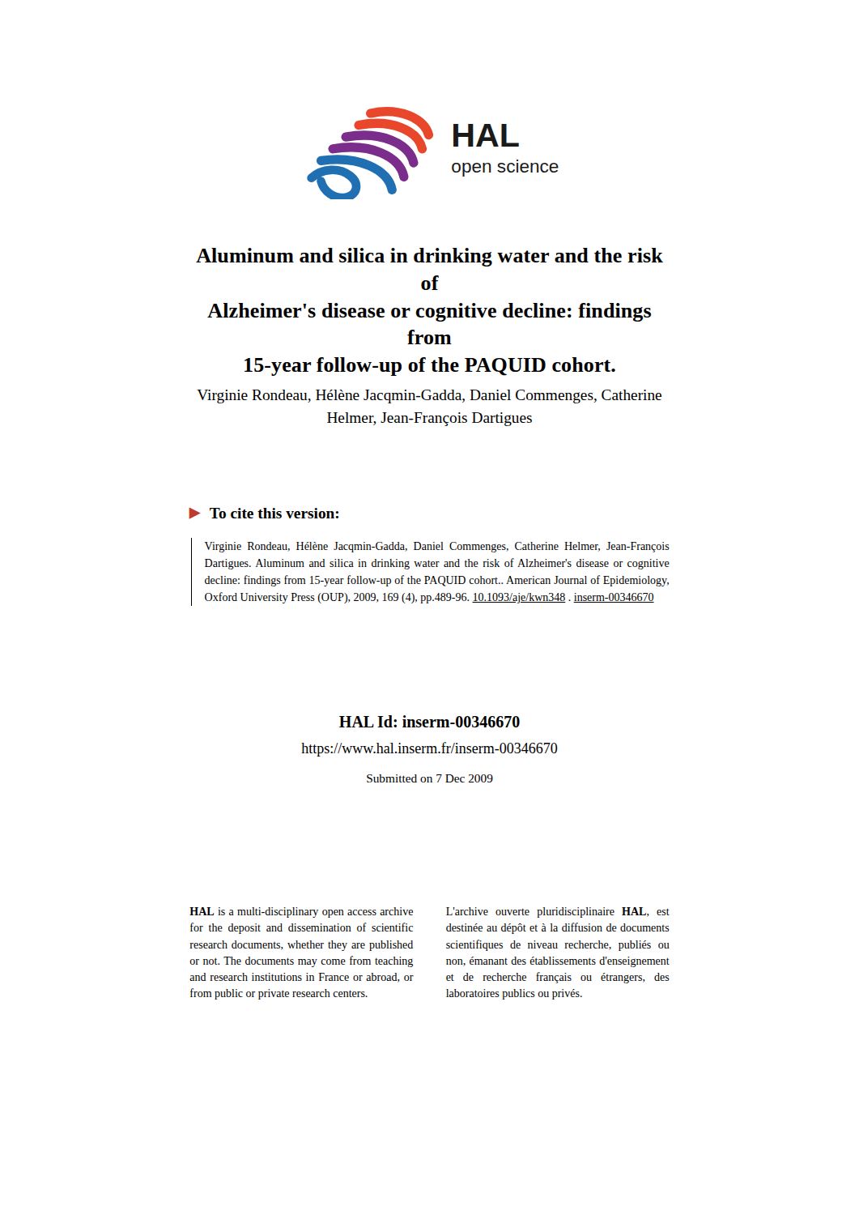HAL open science HAL open science
Aluminum and silica in drinking water and the risk of
Alzheimer's disease or cognitive decline: findings from
15-year follow-up of the PAQUID cohort.
Virginie Rondeau, Hélène Jacqmin-Gadda, Daniel Commenges, Catherine
Helmer, Jean-François Dartigues
▶To cite this version:
Virginie Rondeau, Hélène Jacqmin-Gadda, Daniel Commenges, Catherine Helmer, Jean-François Dartigues. Aluminum and silica in drinking water and the risk of Alzheimer's disease or cognitive decline: findings from 15-year follow-up of the PAQUID cohort.. American Journal of Epidemiology, Oxford University Press (OUP), 2009, 169 (4), pp.489-96. 10.1093/aje/kwn348 . inserm-00346670
HAL Id: inserm-00346670
https://www.hal.inserm.fr/inserm-00346670
Submitted on 7 Dec 2009
HAL is a multi-disciplinary open access archive for the deposit and dissemination of scientific research documents, whether they are published or not. The documents may come from teaching and research institutions in France or abroad, or from public or private research centers.
L'archive ouverte pluridisciplinaire HAL, est destinée au dépôt et à la diffusion de documents scientifiques de niveau recherche, publiés ou non, émanant des établissements d'enseignement et de recherche français ou étrangers, des laboratoires publics ou privés.